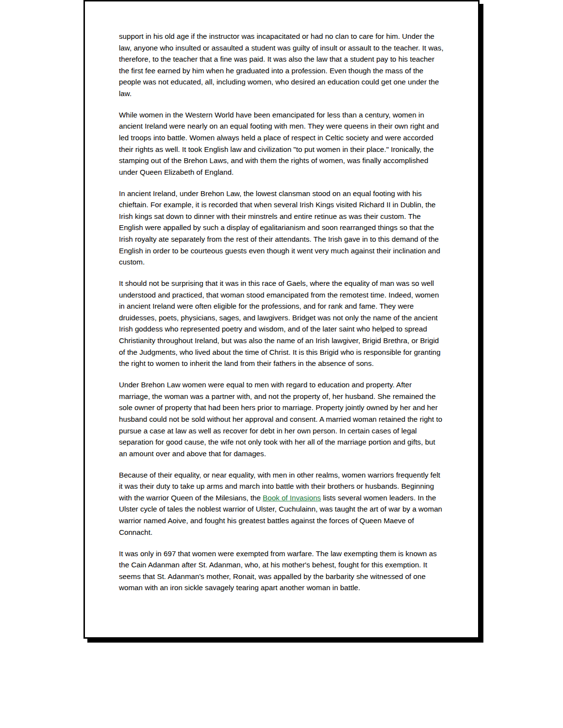support in his old age if the instructor was incapacitated or had no clan to care for him. Under the law, anyone who insulted or assaulted a student was guilty of insult or assault to the teacher. It was, therefore, to the teacher that a fine was paid. It was also the law that a student pay to his teacher the first fee earned by him when he graduated into a profession. Even though the mass of the people was not educated, all, including women, who desired an education could get one under the law.
While women in the Western World have been emancipated for less than a century, women in ancient Ireland were nearly on an equal footing with men. They were queens in their own right and led troops into battle. Women always held a place of respect in Celtic society and were accorded their rights as well. It took English law and civilization "to put women in their place." Ironically, the stamping out of the Brehon Laws, and with them the rights of women, was finally accomplished under Queen Elizabeth of England.
In ancient Ireland, under Brehon Law, the lowest clansman stood on an equal footing with his chieftain. For example, it is recorded that when several Irish Kings visited Richard II in Dublin, the Irish kings sat down to dinner with their minstrels and entire retinue as was their custom. The English were appalled by such a display of egalitarianism and soon rearranged things so that the Irish royalty ate separately from the rest of their attendants. The Irish gave in to this demand of the English in order to be courteous guests even though it went very much against their inclination and custom.
It should not be surprising that it was in this race of Gaels, where the equality of man was so well understood and practiced, that woman stood emancipated from the remotest time. Indeed, women in ancient Ireland were often eligible for the professions, and for rank and fame. They were druidesses, poets, physicians, sages, and lawgivers. Bridget was not only the name of the ancient Irish goddess who represented poetry and wisdom, and of the later saint who helped to spread Christianity throughout Ireland, but was also the name of an Irish lawgiver, Brigid Brethra, or Brigid of the Judgments, who lived about the time of Christ. It is this Brigid who is responsible for granting the right to women to inherit the land from their fathers in the absence of sons.
Under Brehon Law women were equal to men with regard to education and property. After marriage, the woman was a partner with, and not the property of, her husband. She remained the sole owner of property that had been hers prior to marriage. Property jointly owned by her and her husband could not be sold without her approval and consent. A married woman retained the right to pursue a case at law as well as recover for debt in her own person. In certain cases of legal separation for good cause, the wife not only took with her all of the marriage portion and gifts, but an amount over and above that for damages.
Because of their equality, or near equality, with men in other realms, women warriors frequently felt it was their duty to take up arms and march into battle with their brothers or husbands. Beginning with the warrior Queen of the Milesians, the Book of Invasions lists several women leaders. In the Ulster cycle of tales the noblest warrior of Ulster, Cuchulainn, was taught the art of war by a woman warrior named Aoive, and fought his greatest battles against the forces of Queen Maeve of Connacht.
It was only in 697 that women were exempted from warfare. The law exempting them is known as the Cain Adanman after St. Adanman, who, at his mother's behest, fought for this exemption. It seems that St. Adanman's mother, Ronait, was appalled by the barbarity she witnessed of one woman with an iron sickle savagely tearing apart another woman in battle.